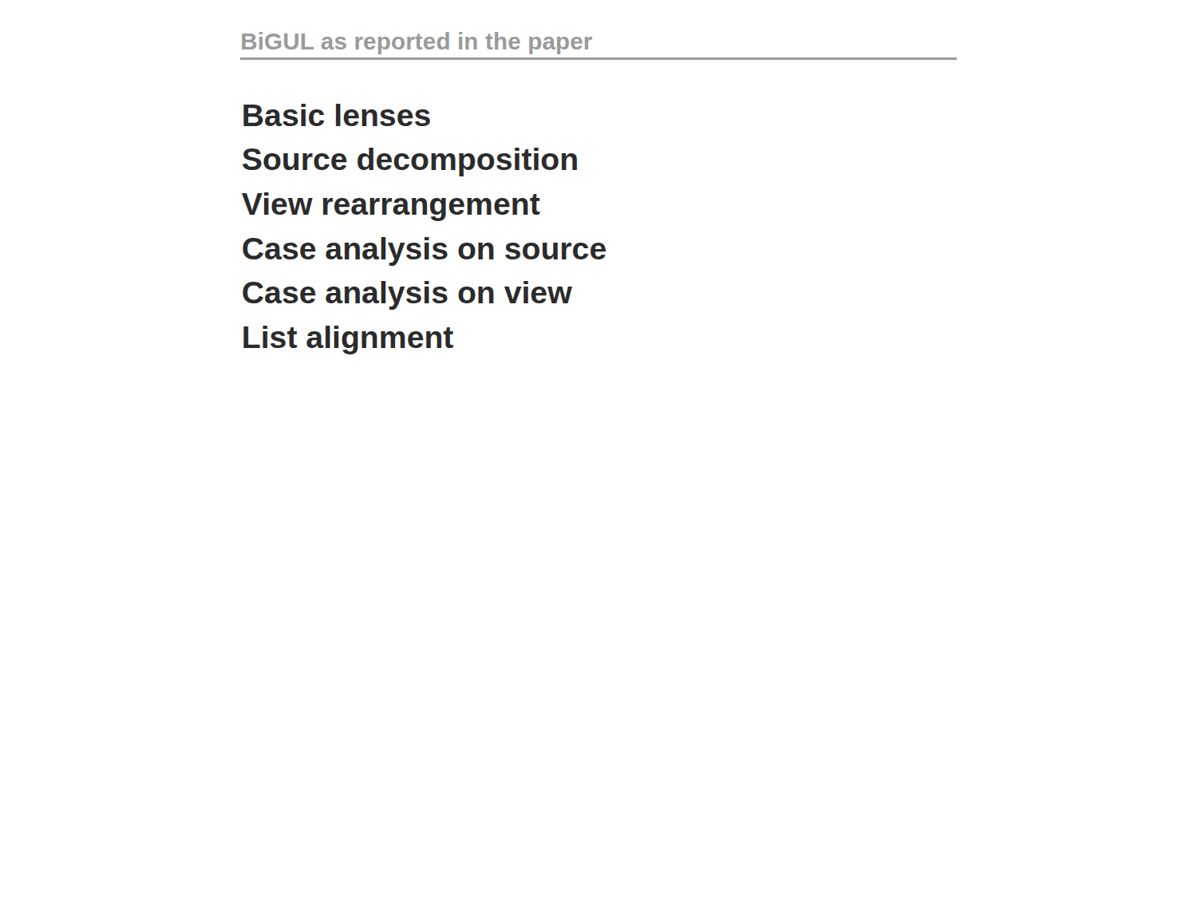BiGUL as reported in the paper
Basic lenses
Source decomposition
View rearrangement
Case analysis on source
Case analysis on view
List alignment